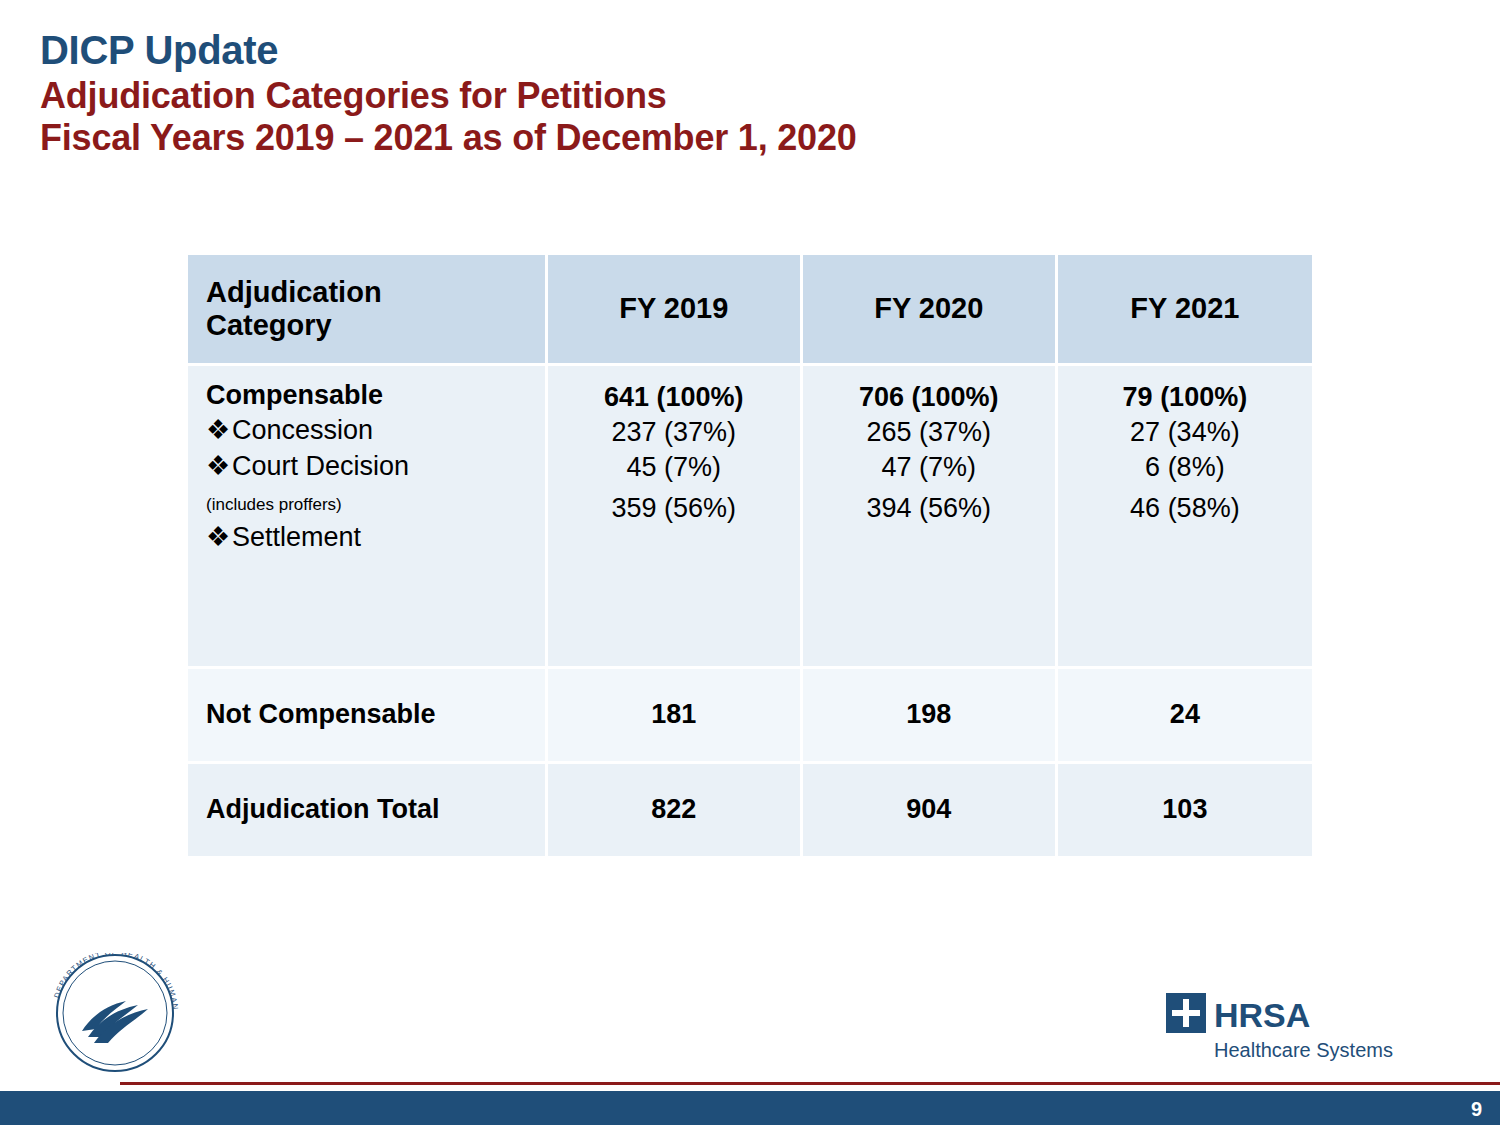DICP Update
Adjudication Categories for Petitions
Fiscal Years 2019 – 2021 as of December 1, 2020
| Adjudication Category | FY 2019 | FY 2020 | FY 2021 |
| --- | --- | --- | --- |
| Compensable ❖ Concession ❖ Court Decision (includes proffers) ❖ Settlement | 641 (100%) 237 (37%) 45 (7%) 359 (56%) | 706 (100%) 265 (37%) 47 (7%) 394 (56%) | 79 (100%) 27 (34%) 6 (8%) 46 (58%) |
| Not Compensable | 181 | 198 | 24 |
| Adjudication Total | 822 | 904 | 103 |
DEPARTMENT OF HEALTH & HUMAN SERVICES · USA
HRSA Healthcare Systems
9